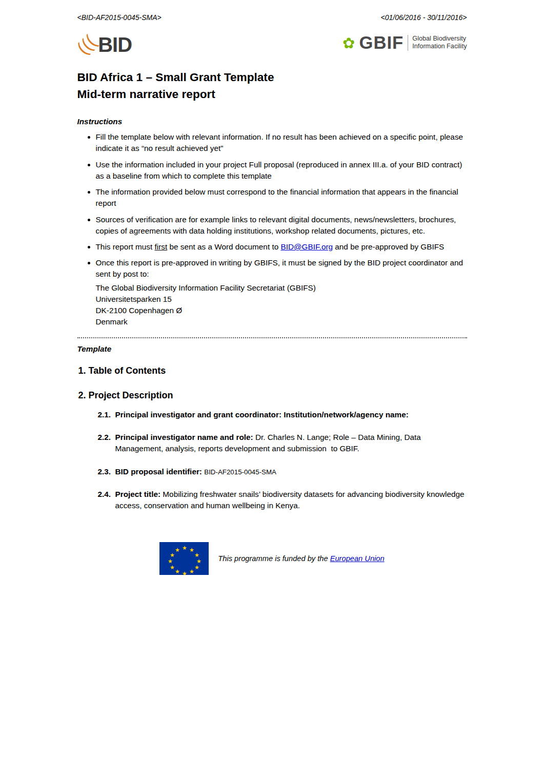<BID-AF2015-0045-SMA>
<01/06/2016 - 30/11/2016>
((( BID
✿ GBIF Global Biodiversity
Information Facility
BID Africa 1 – Small Grant TemplateMid-term narrative report
Instructions
Fill the template below with relevant information. If no result has been achieved on a specific point, please indicate it as “no result achieved yet”
Use the information included in your project Full proposal (reproduced in annex III.a. of your BID contract) as a baseline from which to complete this template
The information provided below must correspond to the financial information that appears in the financial report
Sources of verification are for example links to relevant digital documents, news/newsletters, brochures, copies of agreements with data holding institutions, workshop related documents, pictures, etc.
This report must first be sent as a Word document to BID@GBIF.org and be pre-approved by GBIFS
Once this report is pre-approved in writing by GBIFS, it must be signed by the BID project coordinator and sent by post to:
The Global Biodiversity Information Facility Secretariat (GBIFS)
Universitetsparken 15
DK-2100 Copenhagen Ø
Denmark
Template
Table of Contents
Project Description
Principal investigator and grant coordinator: Institution/network/agency name:
Principal investigator name and role: Dr. Charles N. Lange; Role – Data Mining, Data Management, analysis, reports development and submission to GBIF.
BID proposal identifier: BID-AF2015-0045-SMA
Project title: Mobilizing freshwater snails’ biodiversity datasets for advancing biodiversity knowledge access, conservation and human wellbeing in Kenya.
★ ★ ★ ★ ★ ★ ★ ★ ★ ★ ★ ★
This programme is funded by the European Union